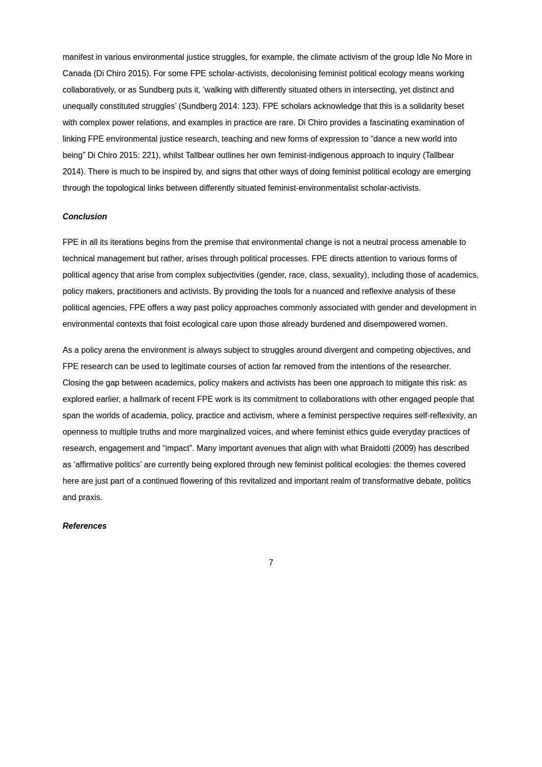manifest in various environmental justice struggles, for example, the climate activism of the group Idle No More in Canada (Di Chiro 2015). For some FPE scholar-activists, decolonising feminist political ecology means working collaboratively, or as Sundberg puts it, ‘walking with differently situated others in intersecting, yet distinct and unequally constituted struggles’ (Sundberg 2014: 123). FPE scholars acknowledge that this is a solidarity beset with complex power relations, and examples in practice are rare. Di Chiro provides a fascinating examination of linking FPE environmental justice research, teaching and new forms of expression to “dance a new world into being” Di Chiro 2015: 221), whilst Tallbear outlines her own feminist-indigenous approach to inquiry (Tallbear 2014). There is much to be inspired by, and signs that other ways of doing feminist political ecology are emerging through the topological links between differently situated feminist-environmentalist scholar-activists.
Conclusion
FPE in all its iterations begins from the premise that environmental change is not a neutral process amenable to technical management but rather, arises through political processes. FPE directs attention to various forms of political agency that arise from complex subjectivities (gender, race, class, sexuality), including those of academics, policy makers, practitioners and activists. By providing the tools for a nuanced and reflexive analysis of these political agencies, FPE offers a way past policy approaches commonly associated with gender and development in environmental contexts that foist ecological care upon those already burdened and disempowered women.
As a policy arena the environment is always subject to struggles around divergent and competing objectives, and FPE research can be used to legitimate courses of action far removed from the intentions of the researcher. Closing the gap between academics, policy makers and activists has been one approach to mitigate this risk: as explored earlier, a hallmark of recent FPE work is its commitment to collaborations with other engaged people that span the worlds of academia, policy, practice and activism, where a feminist perspective requires self-reflexivity, an openness to multiple truths and more marginalized voices, and where feminist ethics guide everyday practices of research, engagement and “impact”. Many important avenues that align with what Braidotti (2009) has described as ‘affirmative politics’ are currently being explored through new feminist political ecologies: the themes covered here are just part of a continued flowering of this revitalized and important realm of transformative debate, politics and praxis.
References
7